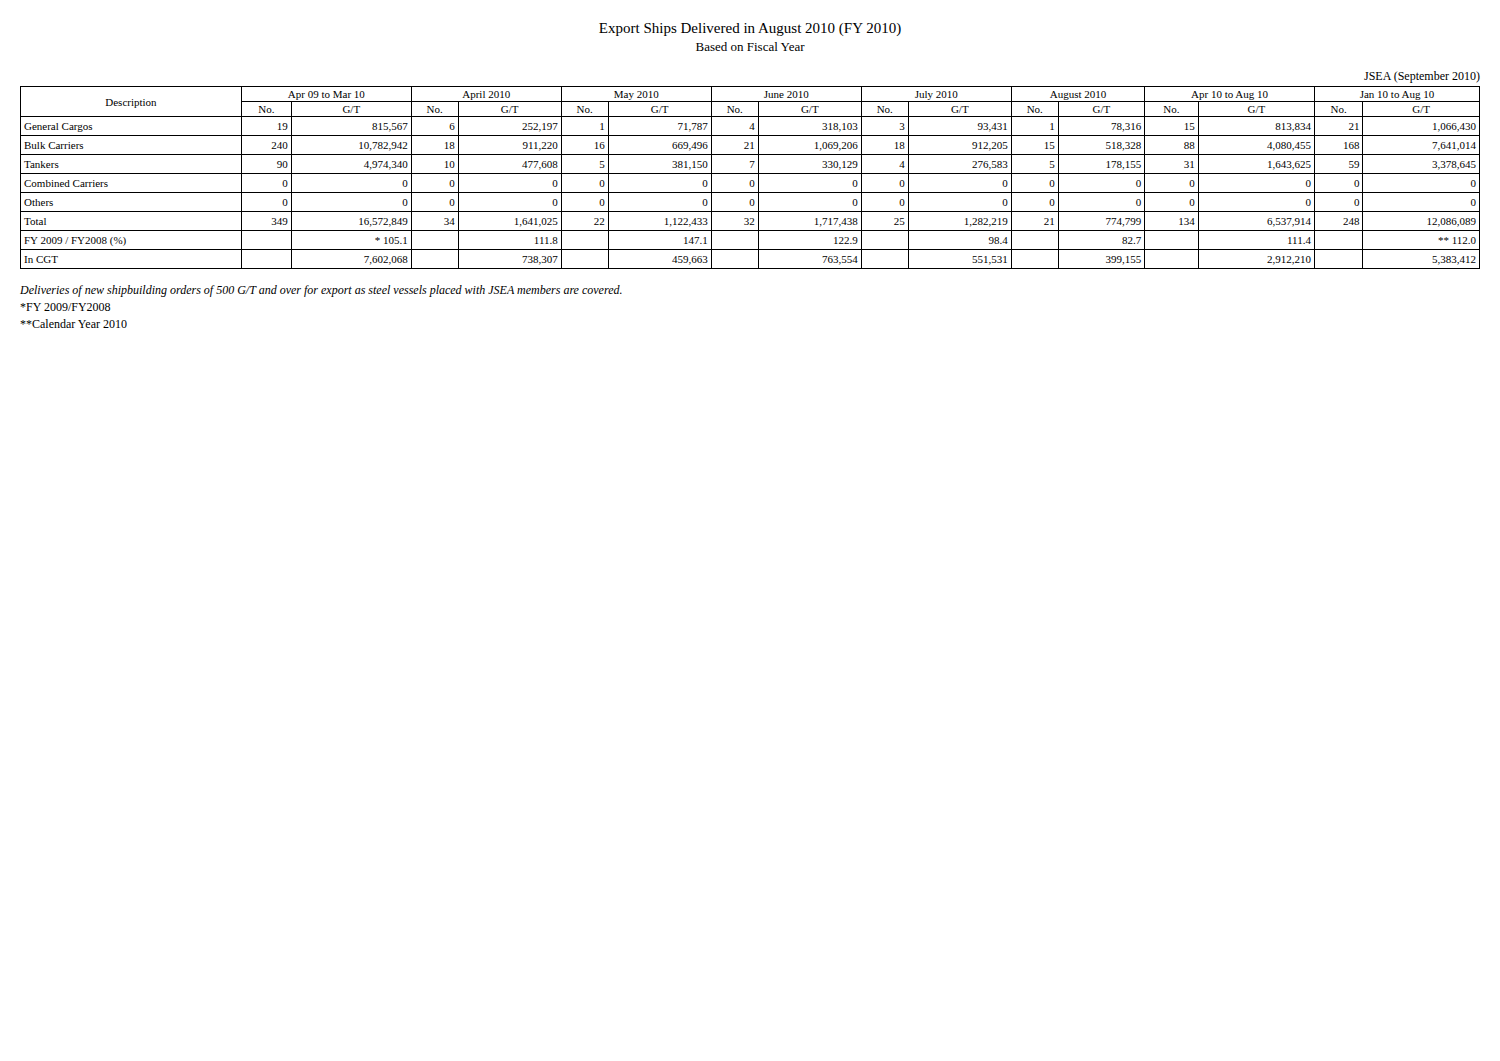Export Ships Delivered in August 2010 (FY 2010)
Based on Fiscal Year
JSEA (September 2010)
| Description | Apr 09 to Mar 10 | April 2010 | May 2010 | June 2010 | July 2010 | August 2010 | Apr 10 to Aug 10 | Jan 10 to Aug 10 |
| --- | --- | --- | --- | --- | --- | --- | --- | --- |
| No. | G/T | No. | G/T | No. | G/T | No. | G/T | No. | G/T | No. | G/T | No. | G/T | No. | G/T |
| General Cargos | 19 | 815,567 | 6 | 252,197 | 1 | 71,787 | 4 | 318,103 | 3 | 93,431 | 1 | 78,316 | 15 | 813,834 | 21 | 1,066,430 |
| Bulk Carriers | 240 | 10,782,942 | 18 | 911,220 | 16 | 669,496 | 21 | 1,069,206 | 18 | 912,205 | 15 | 518,328 | 88 | 4,080,455 | 168 | 7,641,014 |
| Tankers | 90 | 4,974,340 | 10 | 477,608 | 5 | 381,150 | 7 | 330,129 | 4 | 276,583 | 5 | 178,155 | 31 | 1,643,625 | 59 | 3,378,645 |
| Combined Carriers | 0 | 0 | 0 | 0 | 0 | 0 | 0 | 0 | 0 | 0 | 0 | 0 | 0 | 0 | 0 | 0 |
| Others | 0 | 0 | 0 | 0 | 0 | 0 | 0 | 0 | 0 | 0 | 0 | 0 | 0 | 0 | 0 | 0 |
| Total | 349 | 16,572,849 | 34 | 1,641,025 | 22 | 1,122,433 | 32 | 1,717,438 | 25 | 1,282,219 | 21 | 774,799 | 134 | 6,537,914 | 248 | 12,086,089 |
| FY 2009 / FY2008 (%) | | * 105.1 | | 111.8 | | 147.1 | | 122.9 | | 98.4 | | 82.7 | | 111.4 | | ** 112.0 |
| In CGT | | 7,602,068 | | 738,307 | | 459,663 | | 763,554 | | 551,531 | | 399,155 | | 2,912,210 | | 5,383,412 |
Deliveries of new shipbuilding orders of 500 G/T and over for export as steel vessels placed with JSEA members are covered.
*FY 2009/FY2008
**Calendar Year 2010